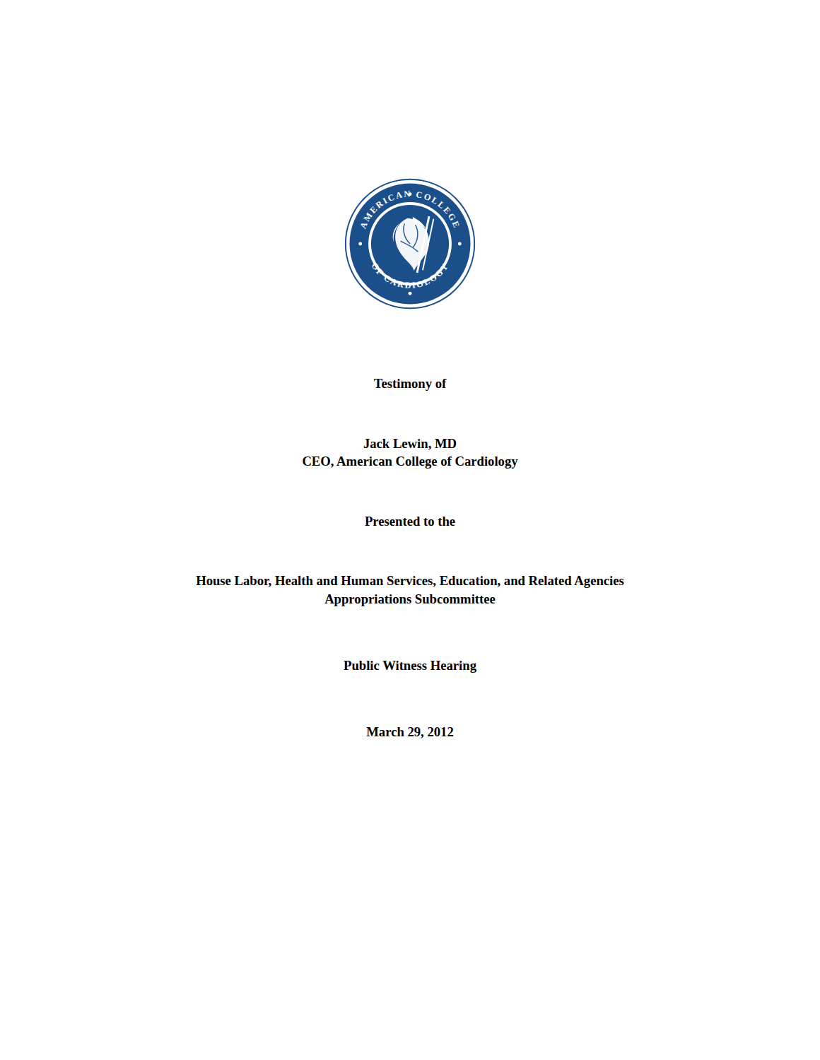AMERICAN COLLEGE OF CARDIOLOGY
Testimony of
Jack Lewin, MD
CEO, American College of Cardiology
Presented to the
House Labor, Health and Human Services, Education, and Related Agencies Appropriations Subcommittee
Public Witness Hearing
March 29, 2012